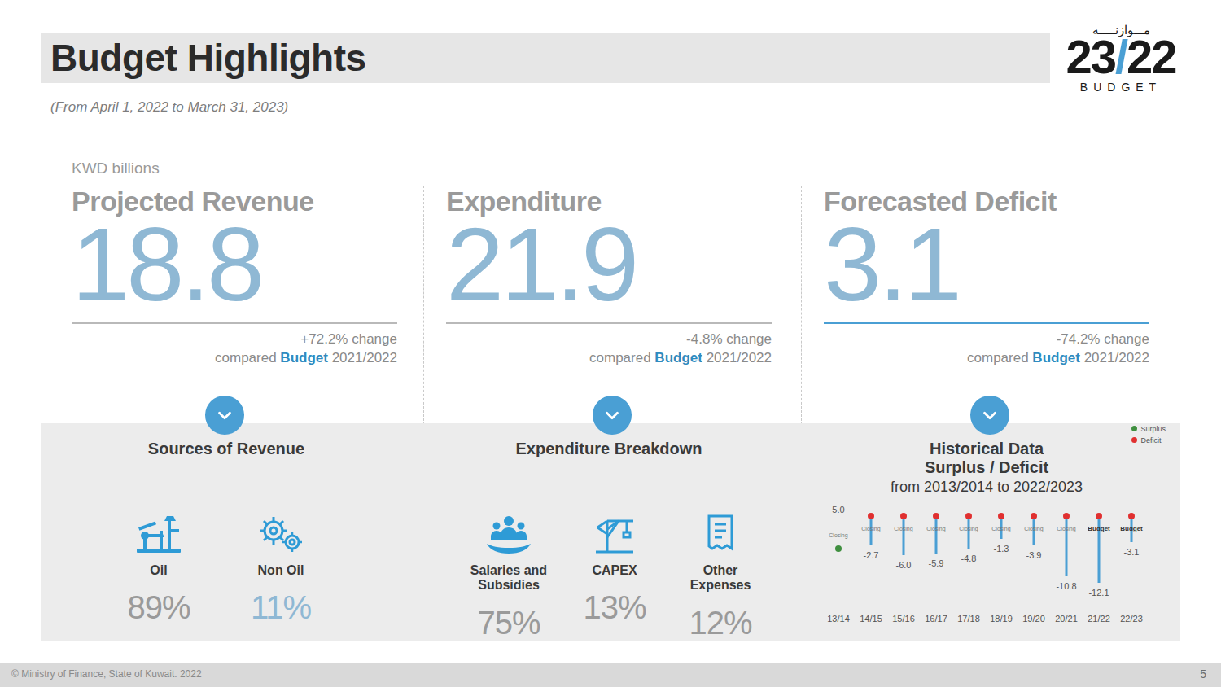Budget Highlights
(From April 1, 2022 to March 31, 2023)
مـــوازنـــــة
23/22
BUDGET
KWD billions
Projected Revenue
18.8
+72.2% change
compared Budget 2021/2022
Expenditure
21.9
-4.8% change
compared Budget 2021/2022
Forecasted Deficit
3.1
-74.2% change
compared Budget 2021/2022
Sources of Revenue
Expenditure Breakdown
Historical Data
Surplus / Deficit
from 2013/2014 to 2022/2023
Oil
89%
Non Oil
11%
Salaries and
Subsidies
75%
CAPEX
13%
Other
Expenses
12%
Surplus
Deficit
5.0 Closing Closing -2.7 Closing -6.0 Closing -5.9 Closing -4.8 Closing -1.3 Closing -3.9 Closing -10.8 Budget -12.1 Budget -3.1 13/14 14/15 15/16 16/17 17/18 18/19 19/20 20/21 21/22 22/23
© Ministry of Finance, State of Kuwait. 2022
5